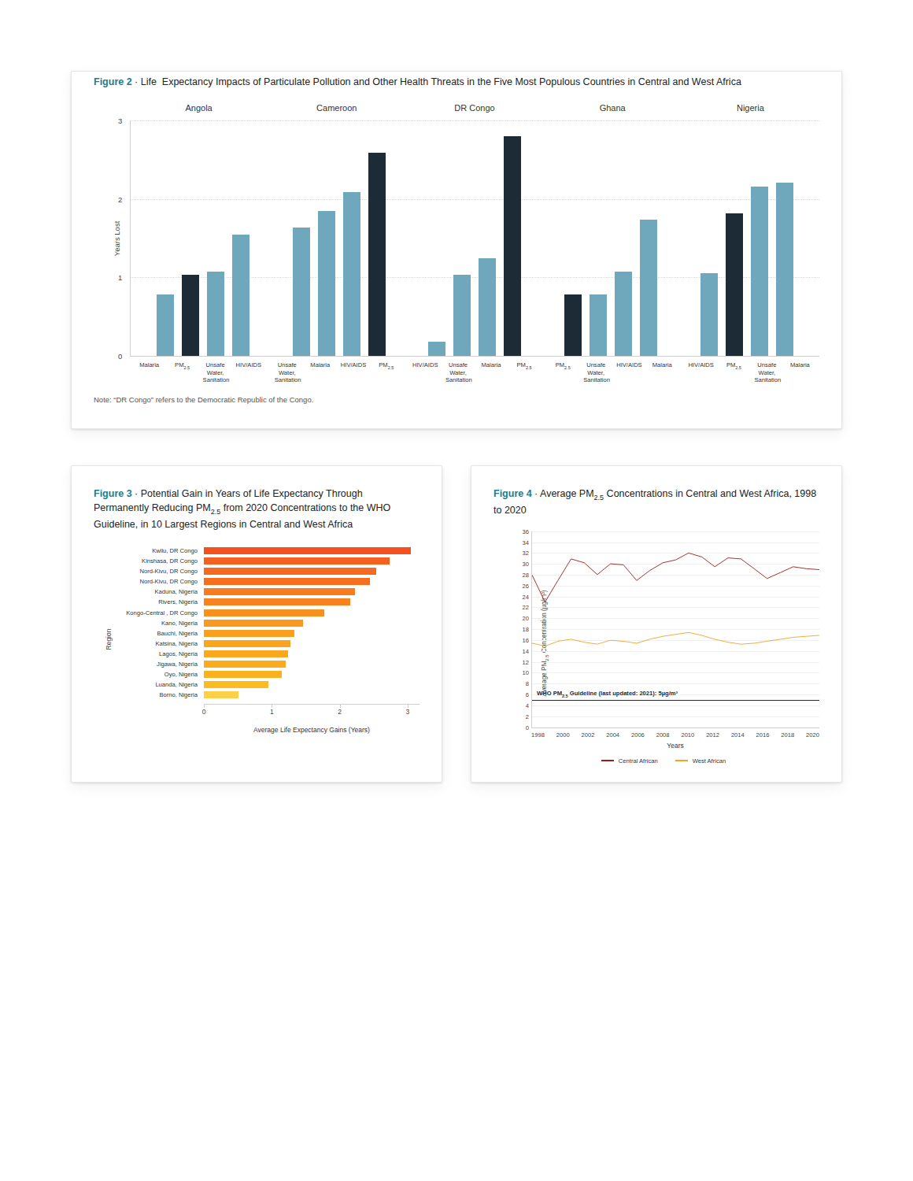Figure 2 · Life Expectancy Impacts of Particulate Pollution and Other Health Threats in the Five Most Populous Countries in Central and West Africa
Angola
Cameroon
DR Congo
Ghana
Nigeria
Years Lost
3
2
1
0
Malaria
PM2.5
Unsafe Water, Sanitation
HIV/AIDS
Unsafe Water, Sanitation
Malaria
HIV/AIDS
PM2.5
HIV/AIDS
Unsafe Water, Sanitation
Malaria
PM2.5
PM2.5
Unsafe Water, Sanitation
HIV/AIDS
Malaria
HIV/AIDS
PM2.5
Unsafe Water, Sanitation
Malaria
Note: “DR Congo” refers to the Democratic Republic of the Congo.
Figure 3 · Potential Gain in Years of Life Expectancy Through Permanently Reducing PM2.5 from 2020 Concentrations to the WHO Guideline, in 10 Largest Regions in Central and West Africa
Region
Kwilu, DR Congo
Kinshasa, DR Congo
Nord-Kivu, DR Congo
Nord-Kivu, DR Congo
Kaduna, Nigeria
Rivers, Nigeria
Kongo-Central , DR Congo
Kano, Nigeria
Bauchi, Nigeria
Katsina, Nigeria
Lagos, Nigeria
Jigawa, Nigeria
Oyo, Nigeria
Luanda, Nigeria
Borno, Nigeria
0 1 2 3
Average Life Expectancy Gains (Years)
Figure 4 · Average PM2.5 Concentrations in Central and West Africa, 1998 to 2020
Average PM2.5 Concentration (µg/m³)
36
34
32
30
28
26
24
22
20
18
16
14
12
10
8
6
4
2
0
WHO PM2.5 Guideline (last updated: 2021): 5µg/m³
19982000200220042006 20082010201220142016 20182020
Years
Central African West African